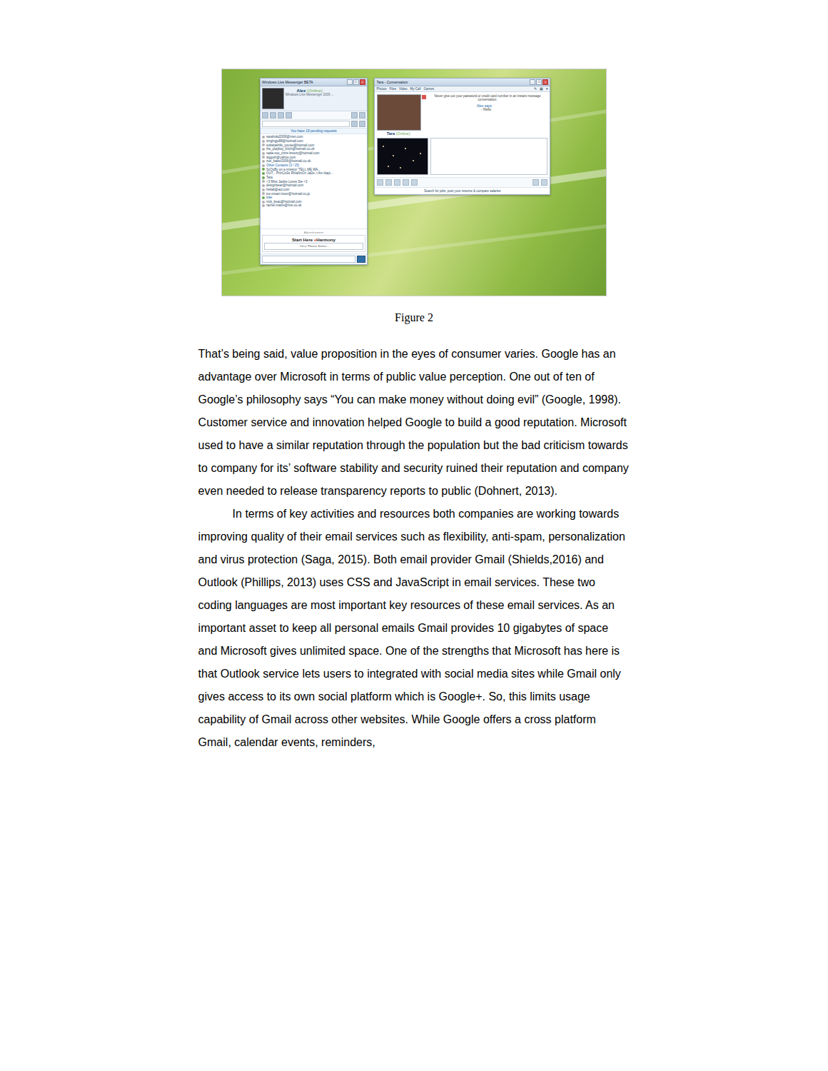Windows Live Messenger BETA
_□x
Alex (Online)
Windows Live Messenger 2009 ...
You have 18 pending requests
sarahukd2006@msn.com
singingjo88@hotmail.com
subarashiki_yousei@hotmail.com
the_playboy_bitch@hotmail.co.uk
vada-voo_chris-breezy@hotmail.com
wggoth@yahoo.com
zoe_baker2006@hotmail.co.uk
Other Contacts (3 / 15)
ScOoBy on a mission 'TELL ME WA...
OUT... PrInCeSs RhIaNnOn JaDe..I Am Hapi...
Tara
<3 Miss Jackie Loves Ste <3
designbean@hotmail.com
heliab@aol.com
ice-cream-lover@hotmail.co.jp
luke
nick_beau@hotmail.com
rachel.maine@live.co.uk
Advertisement
Start Here e Harmony
I'm a: Please Select...
Tara - Conversation
_□x
Photos Files Video My Call Games
✎▦▾
Tara (Online)
Never give out your password or credit card number in an instant message conversation.
Alex says:
- Hello
Search for jobs, post your resume & compare salaries
Figure 2
That’s being said, value proposition in the eyes of consumer varies. Google has an advantage over Microsoft in terms of public value perception. One out of ten of Google’s philosophy says “You can make money without doing evil” (Google, 1998). Customer service and innovation helped Google to build a good reputation. Microsoft used to have a similar reputation through the population but the bad criticism towards to company for its’ software stability and security ruined their reputation and company even needed to release transparency reports to public (Dohnert, 2013).
In terms of key activities and resources both companies are working towards improving quality of their email services such as flexibility, anti-spam, personalization and virus protection (Saga, 2015). Both email provider Gmail (Shields,2016) and Outlook (Phillips, 2013) uses CSS and JavaScript in email services. These two coding languages are most important key resources of these email services. As an important asset to keep all personal emails Gmail provides 10 gigabytes of space and Microsoft gives unlimited space. One of the strengths that Microsoft has here is that Outlook service lets users to integrated with social media sites while Gmail only gives access to its own social platform which is Google+. So, this limits usage capability of Gmail across other websites. While Google offers a cross platform Gmail, calendar events, reminders,